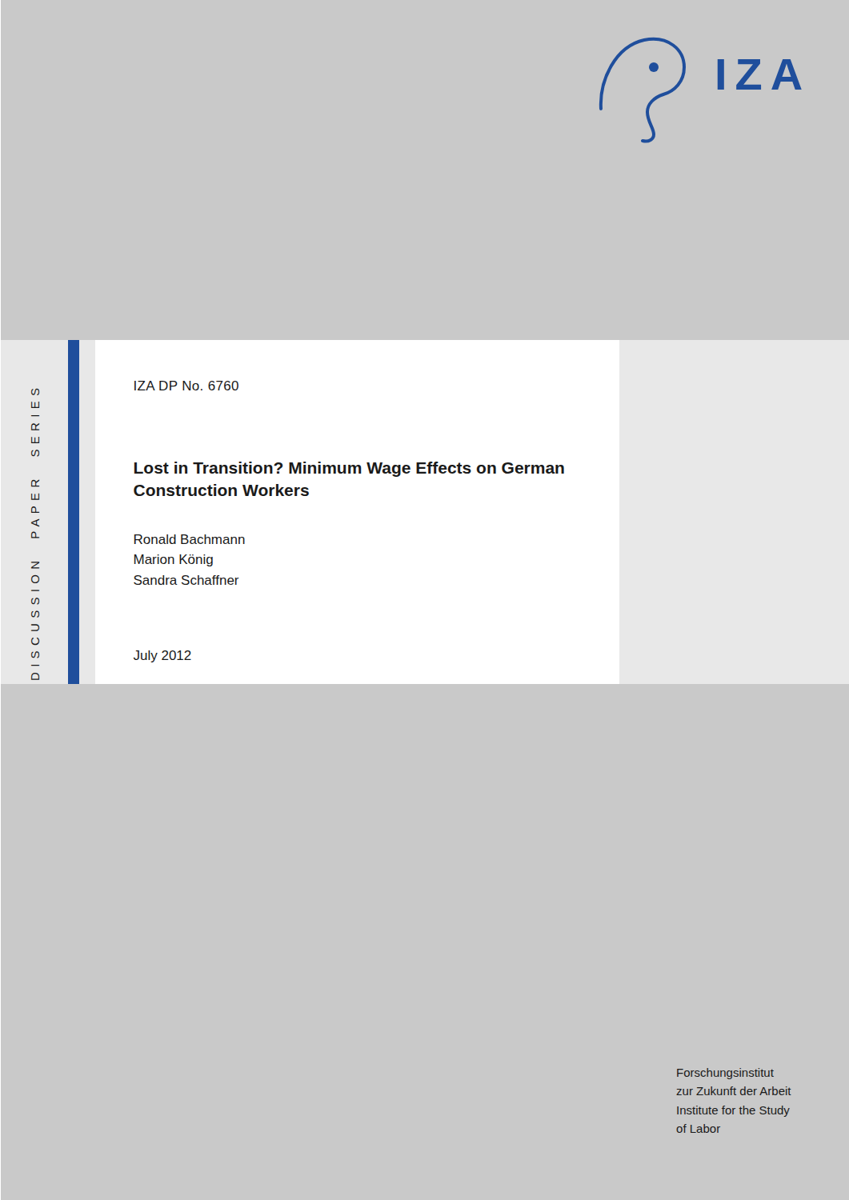IZA
DISCUSSION PAPER SERIES
IZA DP No. 6760
Lost in Transition? Minimum Wage Effects on German Construction Workers
Ronald Bachmann Marion König Sandra Schaffner
July 2012
Forschungsinstitut zur Zukunft der Arbeit Institute for the Study of Labor